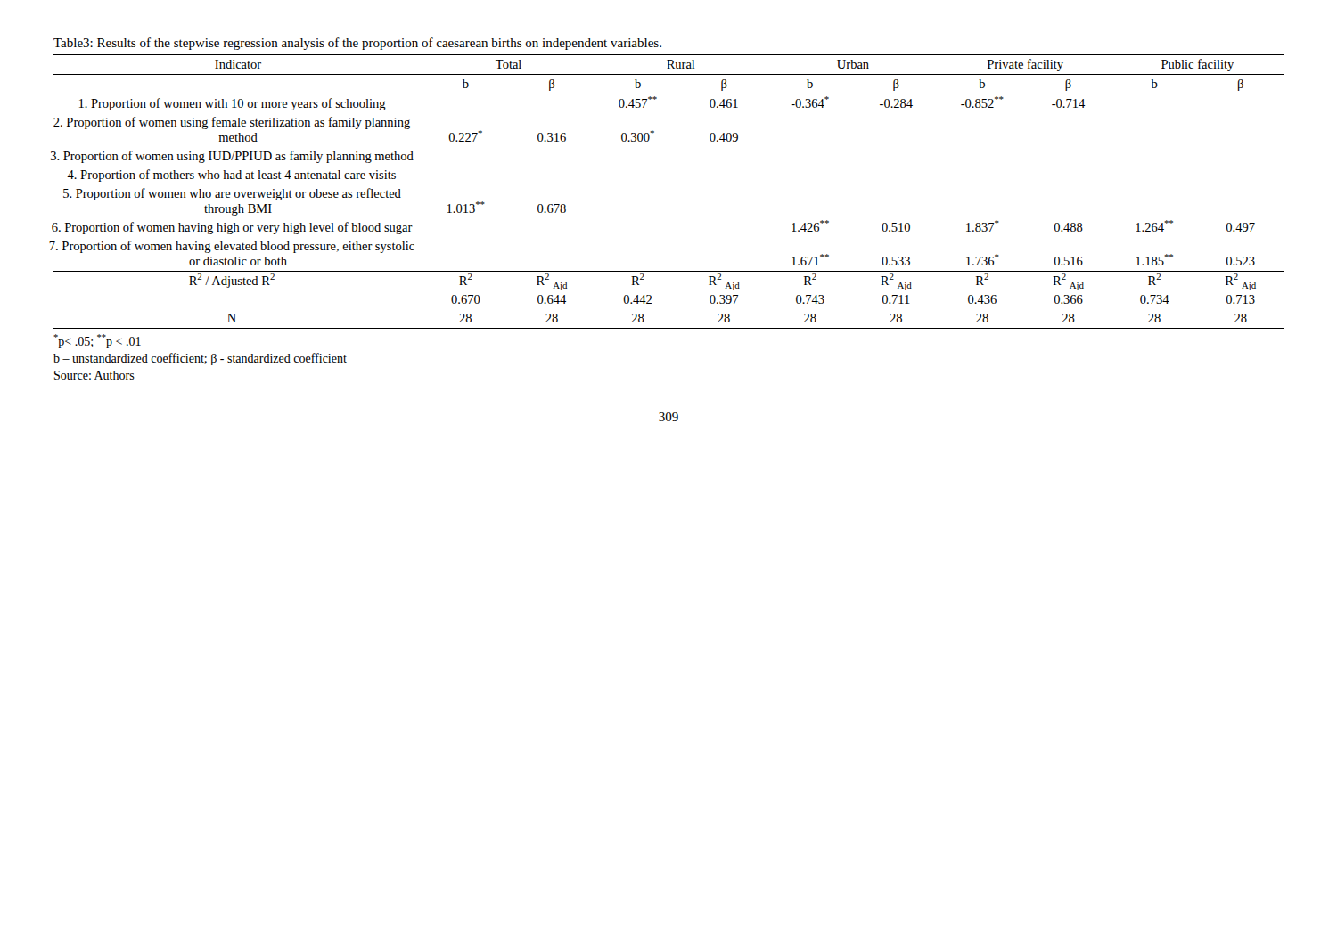Table3: Results of the stepwise regression analysis of the proportion of caesarean births on independent variables.
| Indicator | Total | Rural | Urban | Private facility | Public facility |
| --- | --- | --- | --- | --- | --- |
| | b | β | b | β | b | β | b | β | b | β |
| 1. Proportion of women with 10 or more years of schooling | | | 0.457 ** | 0.461 | -0.364 * | -0.284 | -0.852 ** | -0.714 | | |
| 2. Proportion of women using female sterilization as family planning method | 0.227 * | 0.316 | 0.300 * | 0.409 | | | | | | |
| 3. Proportion of women using IUD/PPIUD as family planning method | | | | | | | | | | |
| 4. Proportion of mothers who had at least 4 antenatal care visits | | | | | | | | | | |
| 5. Proportion of women who are overweight or obese as reflected through BMI | 1.013 ** | 0.678 | | | | | | | | |
| 6. Proportion of women having high or very high level of blood sugar | | | | | 1.426 ** | 0.510 | 1.837 * | 0.488 | 1.264 ** | 0.497 |
| 7. Proportion of women having elevated blood pressure, either systolic or diastolic or both | | | | | 1.671 ** | 0.533 | 1.736 * | 0.516 | 1.185 ** | 0.523 |
| R 2 / Adjusted R 2 | R 2 | R 2 Ajd | R 2 | R 2 Ajd | R 2 | R 2 Ajd | R 2 | R 2 Ajd | R 2 | R 2 Ajd |
| | 0.670 | 0.644 | 0.442 | 0.397 | 0.743 | 0.711 | 0.436 | 0.366 | 0.734 | 0.713 |
| N | 28 | 28 | 28 | 28 | 28 | 28 | 28 | 28 | 28 | 28 |
*p< .05; **p < .01
b – unstandardized coefficient; β - standardized coefficient
Source: Authors
309